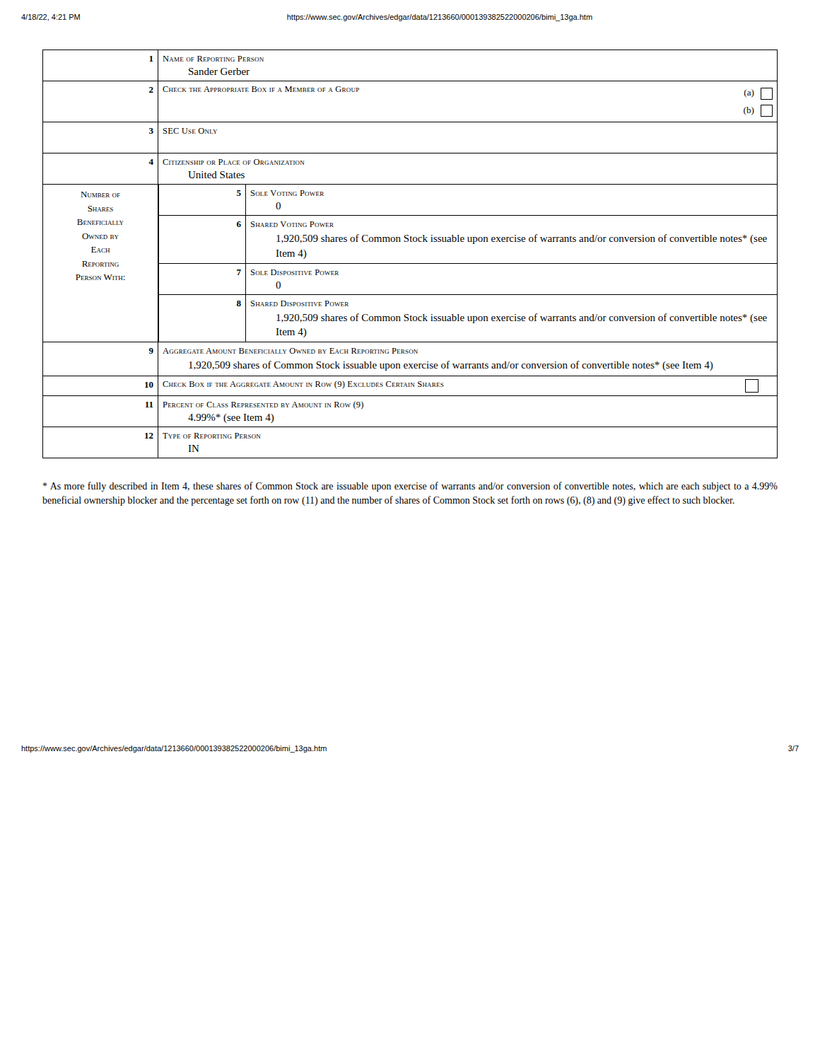4/18/22, 4:21 PM
https://www.sec.gov/Archives/edgar/data/1213660/000139382522000206/bimi_13ga.htm
| 1 | Name of Reporting Person Sander Gerber |
| 2 | Check the Appropriate Box if a Member of a Group (a) (b) |
| 3 | SEC Use Only |
| 4 | Citizenship or Place of Organization United States |
| Number of Shares Beneficially Owned by Each Reporting Person With: | / 5 / Sole Voting Power 0 / / 6 / Shared Voting Power 1,920,509 shares of Common Stock issuable upon exercise of warrants and/or conversion of convertible notes* (see Item 4) / / 7 / Sole Dispositive Power 0 / / 8 / Shared Dispositive Power 1,920,509 shares of Common Stock issuable upon exercise of warrants and/or conversion of convertible notes* (see Item 4) / |
| 9 | Aggregate Amount Beneficially Owned by Each Reporting Person 1,920,509 shares of Common Stock issuable upon exercise of warrants and/or conversion of convertible notes* (see Item 4) |
| 10 | Check Box if the Aggregate Amount in Row (9) Excludes Certain Shares |
| 11 | Percent of Class Represented by Amount in Row (9) 4.99%* (see Item 4) |
| 12 | Type of Reporting Person IN |
* As more fully described in Item 4, these shares of Common Stock are issuable upon exercise of warrants and/or conversion of convertible notes, which are each subject to a 4.99% beneficial ownership blocker and the percentage set forth on row (11) and the number of shares of Common Stock set forth on rows (6), (8) and (9) give effect to such blocker.
https://www.sec.gov/Archives/edgar/data/1213660/000139382522000206/bimi_13ga.htm
3/7